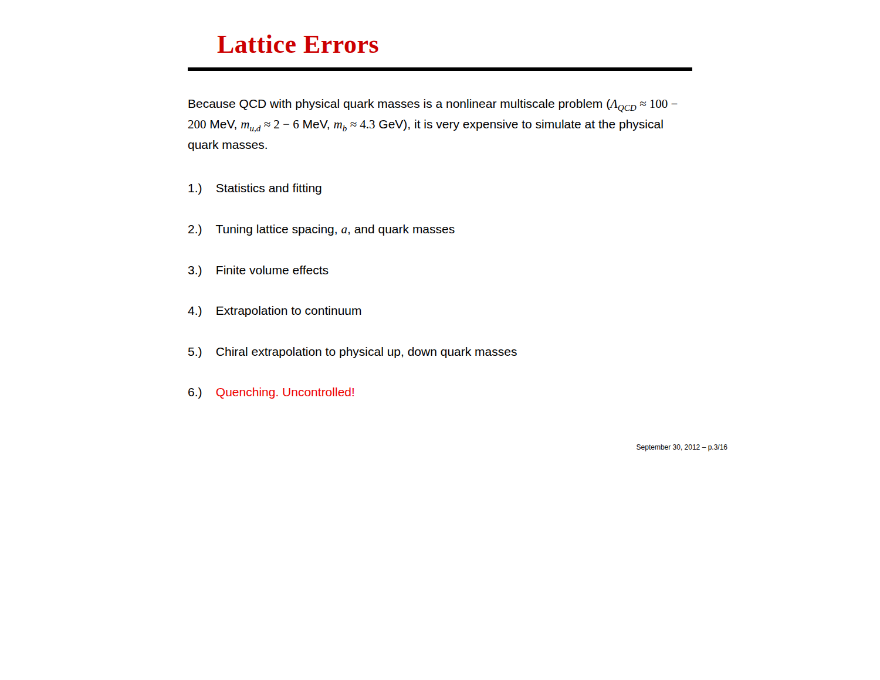Lattice Errors
Because QCD with physical quark masses is a nonlinear multiscale problem (ΛQCD ≈ 100 − 200 MeV, mu,d ≈ 2 − 6 MeV, mb ≈ 4.3 GeV), it is very expensive to simulate at the physical quark masses.
1.) Statistics and fitting
2.) Tuning lattice spacing, a, and quark masses
3.) Finite volume effects
4.) Extrapolation to continuum
5.) Chiral extrapolation to physical up, down quark masses
6.) Quenching. Uncontrolled!
September 30, 2012 – p.3/16